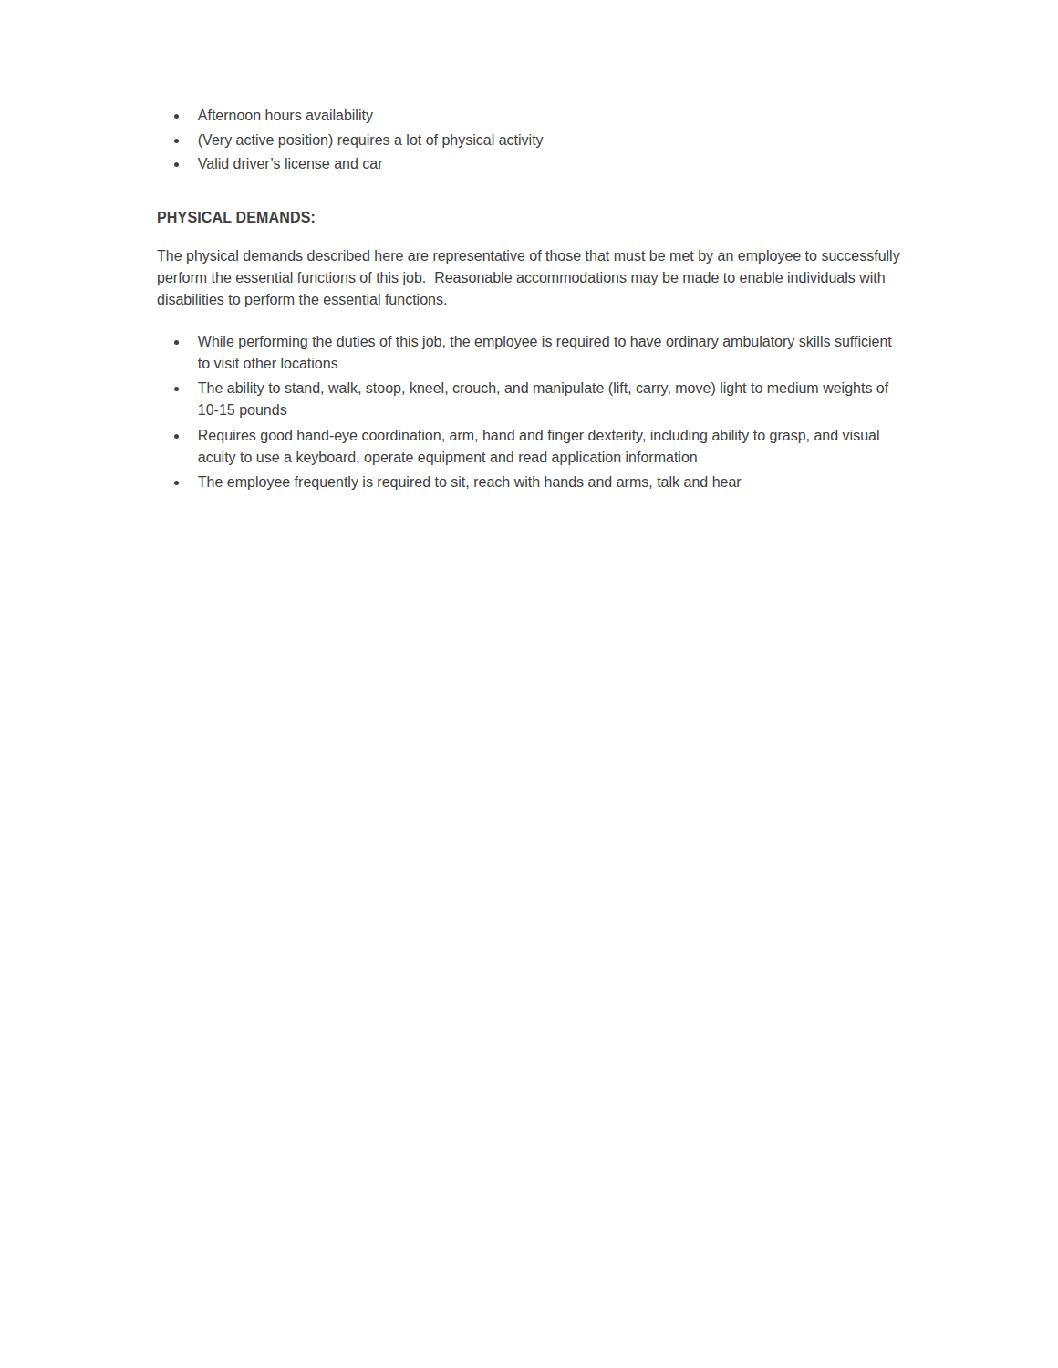Afternoon hours availability
(Very active position) requires a lot of physical activity
Valid driver’s license and car
PHYSICAL DEMANDS:
The physical demands described here are representative of those that must be met by an employee to successfully perform the essential functions of this job. Reasonable accommodations may be made to enable individuals with disabilities to perform the essential functions.
While performing the duties of this job, the employee is required to have ordinary ambulatory skills sufficient to visit other locations
The ability to stand, walk, stoop, kneel, crouch, and manipulate (lift, carry, move) light to medium weights of 10-15 pounds
Requires good hand-eye coordination, arm, hand and finger dexterity, including ability to grasp, and visual acuity to use a keyboard, operate equipment and read application information
The employee frequently is required to sit, reach with hands and arms, talk and hear